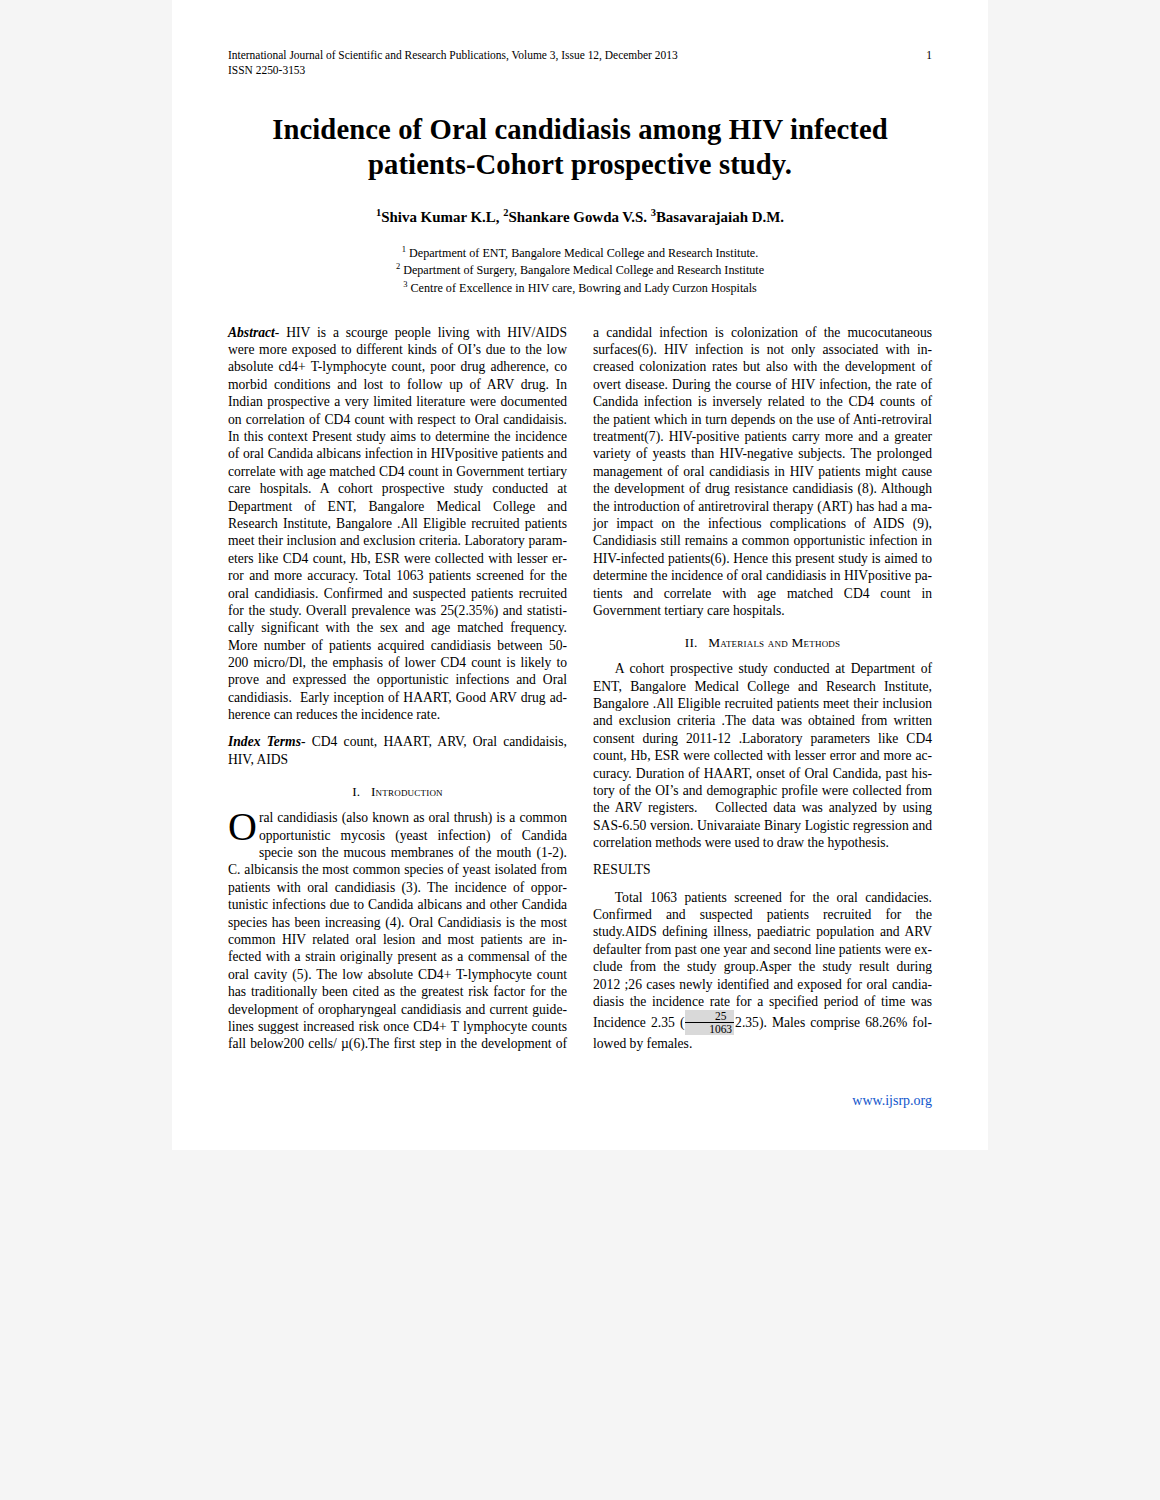International Journal of Scientific and Research Publications, Volume 3, Issue 12, December 2013
ISSN 2250-3153 1
Incidence of Oral candidiasis among HIV infected patients-Cohort prospective study.
1Shiva Kumar K.L, 2Shankare Gowda V.S. 3Basavarajaiah D.M.
1 Department of ENT, Bangalore Medical College and Research Institute.
2 Department of Surgery, Bangalore Medical College and Research Institute
3 Centre of Excellence in HIV care, Bowring and Lady Curzon Hospitals
Abstract- HIV is a scourge people living with HIV/AIDS were more exposed to different kinds of OI’s due to the low absolute cd4+ T-lymphocyte count, poor drug adherence, co morbid conditions and lost to follow up of ARV drug. In Indian prospective a very limited literature were documented on correlation of CD4 count with respect to Oral candidaisis. In this context Present study aims to determine the incidence of oral Candida albicans infection in HIVpositive patients and correlate with age matched CD4 count in Government tertiary care hospitals. A cohort prospective study conducted at Department of ENT, Bangalore Medical College and Research Institute, Bangalore .All Eligible recruited patients meet their inclusion and exclusion criteria. Laboratory parameters like CD4 count, Hb, ESR were collected with lesser error and more accuracy. Total 1063 patients screened for the oral candidiasis. Confirmed and suspected patients recruited for the study. Overall prevalence was 25(2.35%) and statistically significant with the sex and age matched frequency. More number of patients acquired candidiasis between 50-200 micro/Dl, the emphasis of lower CD4 count is likely to prove and expressed the opportunistic infections and Oral candidiasis. Early inception of HAART, Good ARV drug adherence can reduces the incidence rate.
Index Terms- CD4 count, HAART, ARV, Oral candidaisis, HIV, AIDS
I. Introduction
Oral candidiasis (also known as oral thrush) is a common opportunistic mycosis (yeast infection) of Candida specie son the mucous membranes of the mouth (1-2). C. albicansis the most common species of yeast isolated from patients with oral candidiasis (3). The incidence of opportunistic infections due to Candida albicans and other Candida species has been increasing (4). Oral Candidiasis is the most common HIV related oral lesion and most patients are infected with a strain originally present as a commensal of the oral cavity (5). The low absolute CD4+ T-lymphocyte count has traditionally been cited as the greatest risk factor for the development of oropharyngeal candidiasis and current guidelines suggest increased risk once CD4+ T lymphocyte counts fall below200 cells/ µ(6).The first step in the development of a candidal infection is colonization of the mucocutaneous surfaces(6). HIV infection is not only associated with increased colonization rates but also with the development of overt disease. During the course of HIV infection, the rate of Candida infection is inversely related to the CD4 counts of the patient which in turn depends on the use of Anti-retroviral treatment(7). HIV-positive patients carry more and a greater variety of yeasts than HIV-negative subjects. The prolonged management of oral candidiasis in HIV patients might cause the development of drug resistance candidiasis (8). Although the introduction of antiretroviral therapy (ART) has had a major impact on the infectious complications of AIDS (9), Candidiasis still remains a common opportunistic infection in HIV-infected patients(6). Hence this present study is aimed to determine the incidence of oral candidiasis in HIVpositive patients and correlate with age matched CD4 count in Government tertiary care hospitals.
II. Materials and Methods
A cohort prospective study conducted at Department of ENT, Bangalore Medical College and Research Institute, Bangalore .All Eligible recruited patients meet their inclusion and exclusion criteria .The data was obtained from written consent during 2011-12 .Laboratory parameters like CD4 count, Hb, ESR were collected with lesser error and more accuracy. Duration of HAART, onset of Oral Candida, past history of the OI’s and demographic profile were collected from the ARV registers. Collected data was analyzed by using SAS-6.50 version. Univaraiate Binary Logistic regression and correlation methods were used to draw the hypothesis.
RESULTS
Total 1063 patients screened for the oral candidacies. Confirmed and suspected patients recruited for the study.AIDS defining illness, paediatric population and ARV defaulter from past one year and second line patients were exclude from the study group.Asper the study result during 2012 ;26 cases newly identified and exposed for oral candiadiasis the incidence rate for a specified period of time was Incidence 2.35 (2510632.35). Males comprise 68.26% followed by females.
www.ijsrp.org